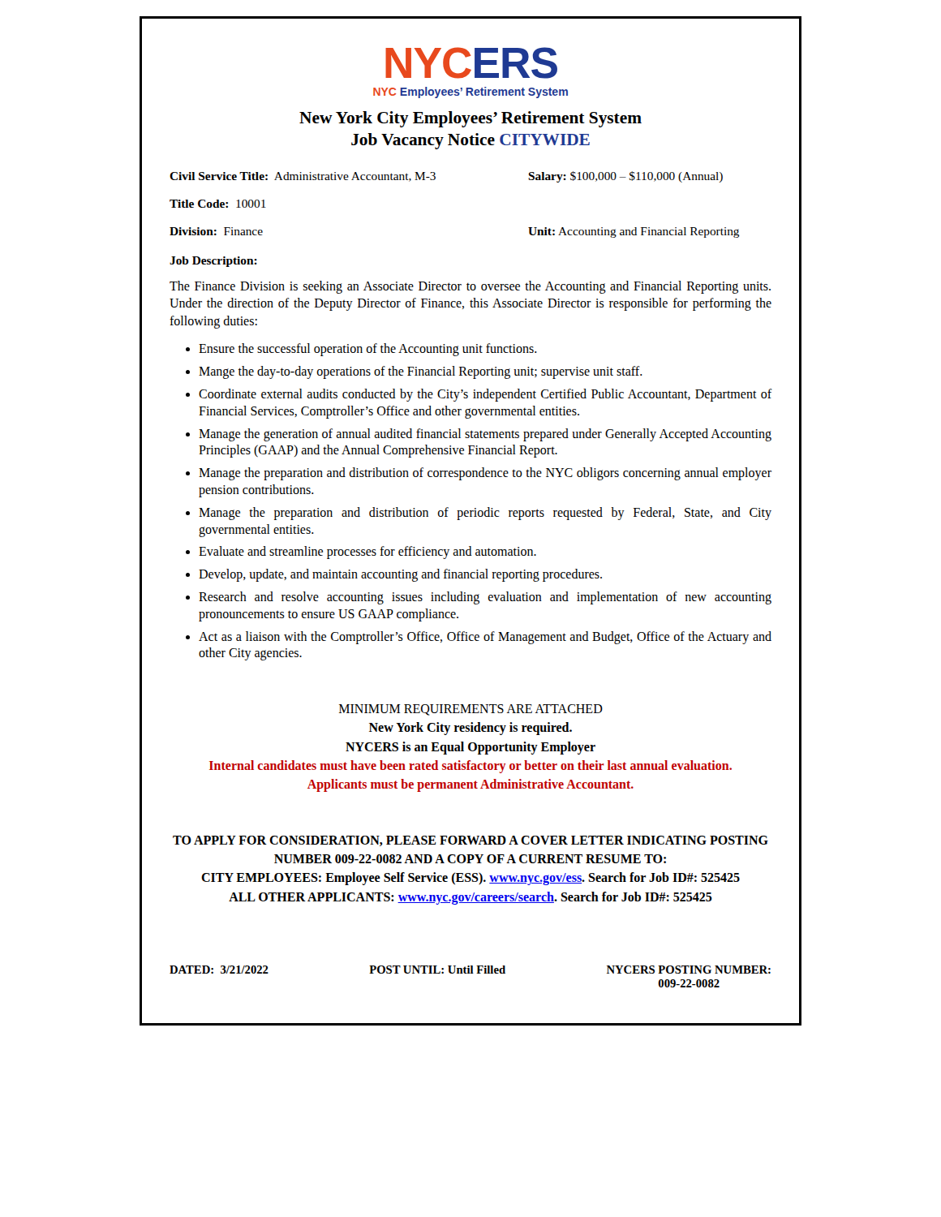NYC ERS
NYC Employees’ Retirement System
New York City Employees’ Retirement System
Job Vacancy Notice CITYWIDE
Civil Service Title: Administrative Accountant, M-3
Salary: $100,000 – $110,000 (Annual)
Title Code: 10001
Division: Finance
Unit: Accounting and Financial Reporting
Job Description:
The Finance Division is seeking an Associate Director to oversee the Accounting and Financial Reporting units. Under the direction of the Deputy Director of Finance, this Associate Director is responsible for performing the following duties:
Ensure the successful operation of the Accounting unit functions.
Mange the day-to-day operations of the Financial Reporting unit; supervise unit staff.
Coordinate external audits conducted by the City’s independent Certified Public Accountant, Department of Financial Services, Comptroller’s Office and other governmental entities.
Manage the generation of annual audited financial statements prepared under Generally Accepted Accounting Principles (GAAP) and the Annual Comprehensive Financial Report.
Manage the preparation and distribution of correspondence to the NYC obligors concerning annual employer pension contributions.
Manage the preparation and distribution of periodic reports requested by Federal, State, and City governmental entities.
Evaluate and streamline processes for efficiency and automation.
Develop, update, and maintain accounting and financial reporting procedures.
Research and resolve accounting issues including evaluation and implementation of new accounting pronouncements to ensure US GAAP compliance.
Act as a liaison with the Comptroller’s Office, Office of Management and Budget, Office of the Actuary and other City agencies.
MINIMUM REQUIREMENTS ARE ATTACHED
New York City residency is required.
NYCERS is an Equal Opportunity Employer
Internal candidates must have been rated satisfactory or better on their last annual evaluation.
Applicants must be permanent Administrative Accountant.
TO APPLY FOR CONSIDERATION, PLEASE FORWARD A COVER LETTER INDICATING POSTING
NUMBER 009-22-0082 AND A COPY OF A CURRENT RESUME TO:
CITY EMPLOYEES: Employee Self Service (ESS). www.nyc.gov/ess. Search for Job ID#: 525425
ALL OTHER APPLICANTS: www.nyc.gov/careers/search. Search for Job ID#: 525425
DATED: 3/21/2022
POST UNTIL: Until Filled
NYCERS POSTING NUMBER:009-22-0082